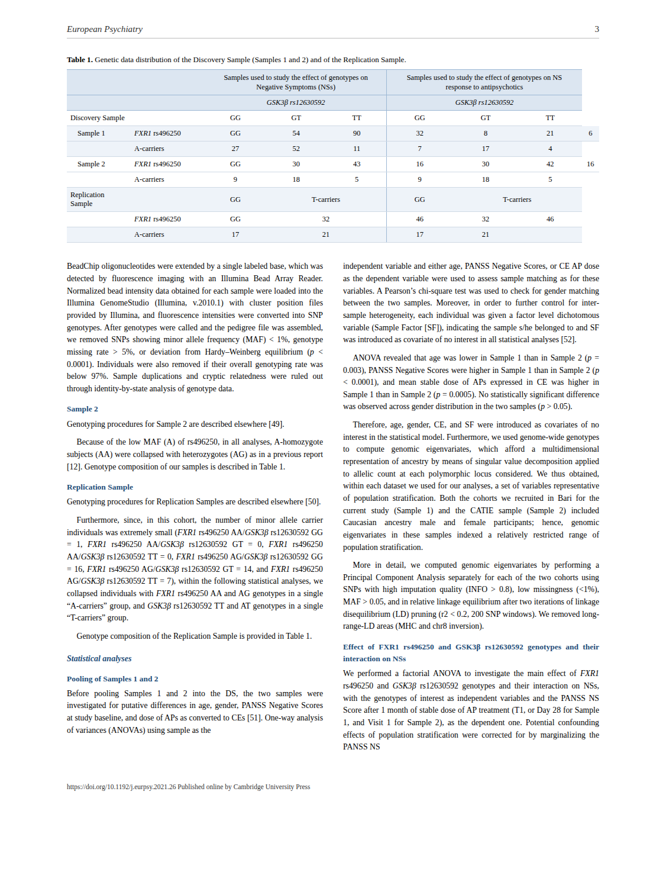European Psychiatry
3
Table 1. Genetic data distribution of the Discovery Sample (Samples 1 and 2) and of the Replication Sample.
| | | Samples used to study the effect of genotypes on Negative Symptoms (NSs) | Samples used to study the effect of genotypes on NS response to antipsychotics |
| --- | --- | --- | --- |
| | | GSK3β rs12630592 | GSK3β rs12630592 |
| Discovery Sample | | GG | GT | TT | GG | GT | TT |
| Sample 1 | FXR1 rs496250 | GG | 54 | 90 | 32 | 8 | 21 | 6 |
| | A-carriers | 27 | 52 | 11 | 7 | 17 | 4 |
| Sample 2 | FXR1 rs496250 | GG | 30 | 43 | 16 | 30 | 42 | 16 |
| | A-carriers | 9 | 18 | 5 | 9 | 18 | 5 |
| Replication Sample | | GG | T-carriers | GG | T-carriers |
| | FXR1 rs496250 | GG | 32 | 46 | 32 | 46 |
| | A-carriers | 17 | 21 | 17 | 21 | |
BeadChip oligonucleotides were extended by a single labeled base, which was detected by fluorescence imaging with an Illumina Bead Array Reader. Normalized bead intensity data obtained for each sample were loaded into the Illumina GenomeStudio (Illumina, v.2010.1) with cluster position files provided by Illumina, and fluorescence intensities were converted into SNP genotypes. After genotypes were called and the pedigree file was assembled, we removed SNPs showing minor allele frequency (MAF) < 1%, genotype missing rate > 5%, or deviation from Hardy–Weinberg equilibrium (p < 0.0001). Individuals were also removed if their overall genotyping rate was below 97%. Sample duplications and cryptic relatedness were ruled out through identity-by-state analysis of genotype data.
Sample 2
Genotyping procedures for Sample 2 are described elsewhere [49].
Because of the low MAF (A) of rs496250, in all analyses, A-homozygote subjects (AA) were collapsed with heterozygotes (AG) as in a previous report [12]. Genotype composition of our samples is described in Table 1.
Replication Sample
Genotyping procedures for Replication Samples are described elsewhere [50].
Furthermore, since, in this cohort, the number of minor allele carrier individuals was extremely small (FXR1 rs496250 AA/GSK3β rs12630592 GG = 1, FXR1 rs496250 AA/GSK3β rs12630592 GT = 0, FXR1 rs496250 AA/GSK3β rs12630592 TT = 0, FXR1 rs496250 AG/GSK3β rs12630592 GG = 16, FXR1 rs496250 AG/GSK3β rs12630592 GT = 14, and FXR1 rs496250 AG/GSK3β rs12630592 TT = 7), within the following statistical analyses, we collapsed individuals with FXR1 rs496250 AA and AG genotypes in a single “A-carriers” group, and GSK3β rs12630592 TT and AT genotypes in a single “T-carriers” group.
Genotype composition of the Replication Sample is provided in Table 1.
Statistical analyses
Pooling of Samples 1 and 2
Before pooling Samples 1 and 2 into the DS, the two samples were investigated for putative differences in age, gender, PANSS Negative Scores at study baseline, and dose of APs as converted to CEs [51]. One-way analysis of variances (ANOVAs) using sample as the
independent variable and either age, PANSS Negative Scores, or CE AP dose as the dependent variable were used to assess sample matching as for these variables. A Pearson’s chi-square test was used to check for gender matching between the two samples. Moreover, in order to further control for inter-sample heterogeneity, each individual was given a factor level dichotomous variable (Sample Factor [SF]), indicating the sample s/he belonged to and SF was introduced as covariate of no interest in all statistical analyses [52].
ANOVA revealed that age was lower in Sample 1 than in Sample 2 (p = 0.003), PANSS Negative Scores were higher in Sample 1 than in Sample 2 (p < 0.0001), and mean stable dose of APs expressed in CE was higher in Sample 1 than in Sample 2 (p = 0.0005). No statistically significant difference was observed across gender distribution in the two samples (p > 0.05).
Therefore, age, gender, CE, and SF were introduced as covariates of no interest in the statistical model. Furthermore, we used genome-wide genotypes to compute genomic eigenvariates, which afford a multidimensional representation of ancestry by means of singular value decomposition applied to allelic count at each polymorphic locus considered. We thus obtained, within each dataset we used for our analyses, a set of variables representative of population stratification. Both the cohorts we recruited in Bari for the current study (Sample 1) and the CATIE sample (Sample 2) included Caucasian ancestry male and female participants; hence, genomic eigenvariates in these samples indexed a relatively restricted range of population stratification.
More in detail, we computed genomic eigenvariates by performing a Principal Component Analysis separately for each of the two cohorts using SNPs with high imputation quality (INFO > 0.8), low missingness (<1%), MAF > 0.05, and in relative linkage equilibrium after two iterations of linkage disequilibrium (LD) pruning (r2 < 0.2, 200 SNP windows). We removed long-range-LD areas (MHC and chr8 inversion).
Effect of FXR1 rs496250 and GSK3β rs12630592 genotypes and their interaction on NSs
We performed a factorial ANOVA to investigate the main effect of FXR1 rs496250 and GSK3β rs12630592 genotypes and their interaction on NSs, with the genotypes of interest as independent variables and the PANSS NS Score after 1 month of stable dose of AP treatment (T1, or Day 28 for Sample 1, and Visit 1 for Sample 2), as the dependent one. Potential confounding effects of population stratification were corrected for by marginalizing the PANSS NS
https://doi.org/10.1192/j.eurpsy.2021.26 Published online by Cambridge University Press